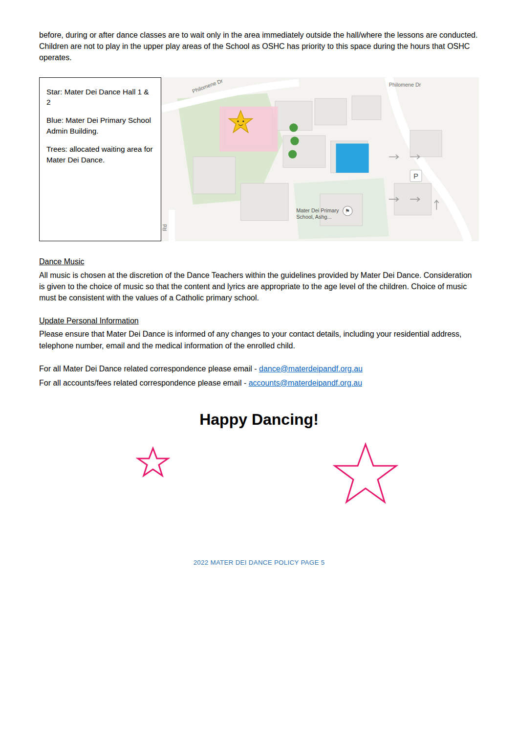before, during or after dance classes are to wait only in the area immediately outside the hall/where the lessons are conducted. Children are not to play in the upper play areas of the School as OSHC has priority to this space during the hours that OSHC operates.
Star: Mater Dei Dance Hall 1 & 2
Blue: Mater Dei Primary School Admin Building.
Trees: allocated waiting area for Mater Dei Dance.
P Philomene Dr Philomene Dr Rd Mater Dei Primary School, Ashg... ⚑
Dance Music
All music is chosen at the discretion of the Dance Teachers within the guidelines provided by Mater Dei Dance. Consideration is given to the choice of music so that the content and lyrics are appropriate to the age level of the children. Choice of music must be consistent with the values of a Catholic primary school.
Update Personal Information
Please ensure that Mater Dei Dance is informed of any changes to your contact details, including your residential address, telephone number, email and the medical information of the enrolled child.
For all Mater Dei Dance related correspondence please email - dance@materdeipandf.org.au
For all accounts/fees related correspondence please email - accounts@materdeipandf.org.au
Happy Dancing!
2022 MATER DEI DANCE POLICY PAGE 5